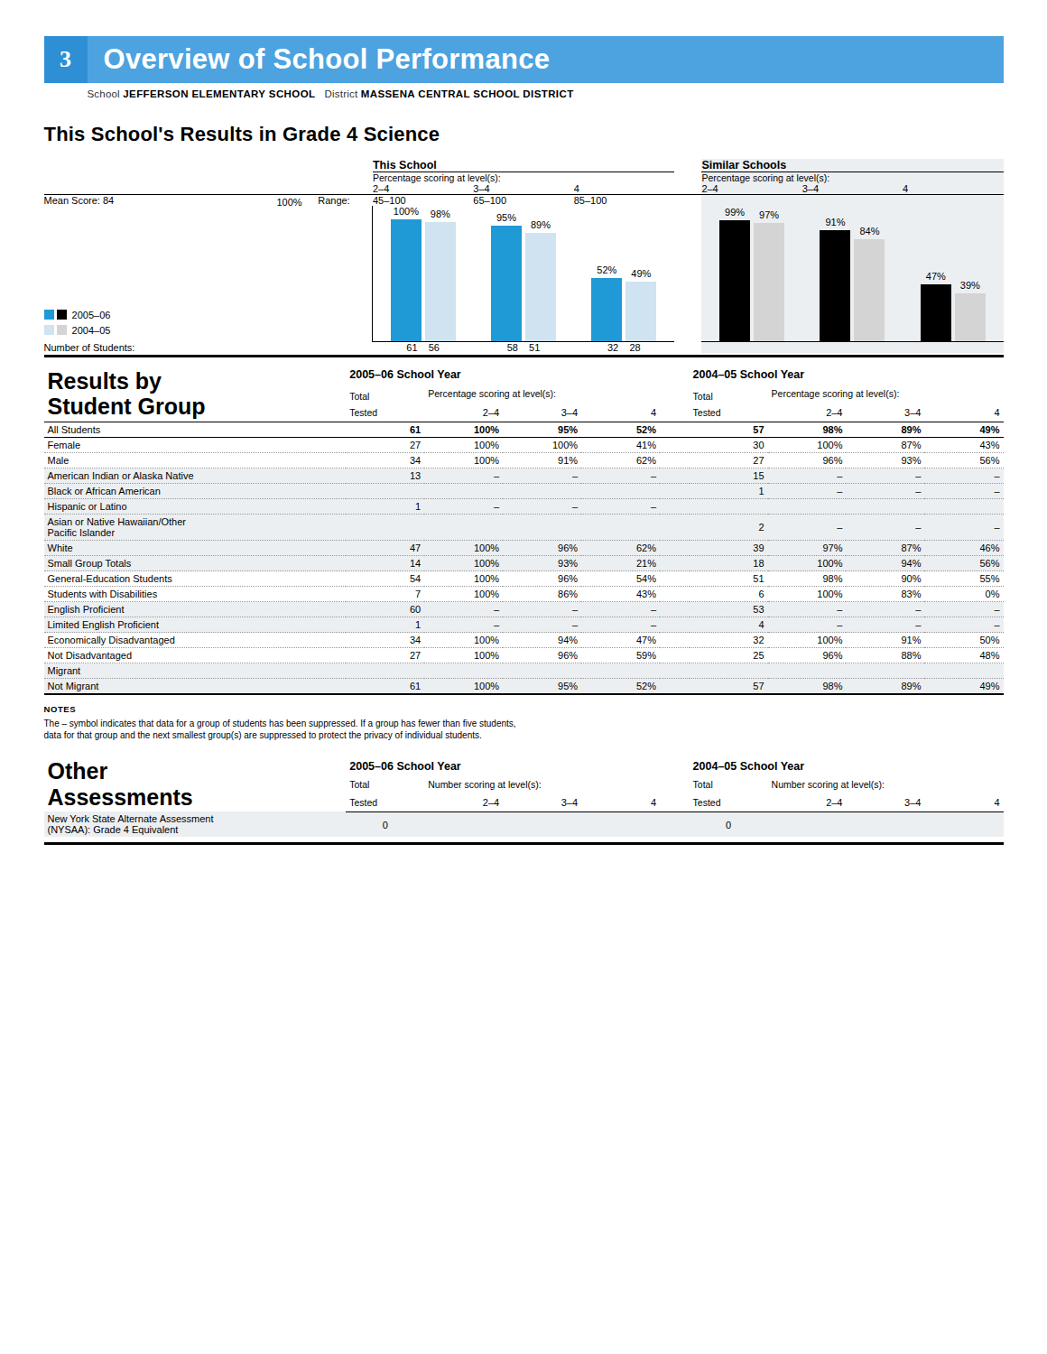3
Overview of School Performance
School JEFFERSON ELEMENTARY SCHOOL District MASSENA CENTRAL SCHOOL DISTRICT
This School's Results in Grade 4 Science
| | | This School | | Similar Schools |
| | | Percentage scoring at level(s): | | Percentage scoring at level(s): |
| | | 2–4 | 3–4 | 4 | | 2–4 | 3–4 | 4 |
| Mean Score: 84 | Range: | 45–100 | 65–100 | 85–100 | | | | |
| 100% 2005–06 2004–05 | | 100% 98% | 95% 89% | 52% 49% | | 99% 97% | 91% 84% | 47% 39% |
| Number of Students: | | 61 56 | 58 51 | 32 28 | | | | |
| Results by Student Group | 2005–06 School Year | | 2004–05 School Year |
| Total | Percentage scoring at level(s): | | Total | Percentage scoring at level(s): |
| Tested | 2–4 | 3–4 | 4 | | Tested | 2–4 | 3–4 | 4 |
| All Students | 61 | 100% | 95% | 52% | | 57 | 98% | 89% | 49% |
| Female | 27 | 100% | 100% | 41% | | 30 | 100% | 87% | 43% |
| Male | 34 | 100% | 91% | 62% | | 27 | 96% | 93% | 56% |
| American Indian or Alaska Native | 13 | – | – | – | | 15 | – | – | – |
| Black or African American | | | | | | 1 | – | – | – |
| Hispanic or Latino | 1 | – | – | – | | | | | |
| Asian or Native Hawaiian/Other Pacific Islander | | | | | | 2 | – | – | – |
| White | 47 | 100% | 96% | 62% | | 39 | 97% | 87% | 46% |
| Small Group Totals | 14 | 100% | 93% | 21% | | 18 | 100% | 94% | 56% |
| General-Education Students | 54 | 100% | 96% | 54% | | 51 | 98% | 90% | 55% |
| Students with Disabilities | 7 | 100% | 86% | 43% | | 6 | 100% | 83% | 0% |
| English Proficient | 60 | – | – | – | | 53 | – | – | – |
| Limited English Proficient | 1 | – | – | – | | 4 | – | – | – |
| Economically Disadvantaged | 34 | 100% | 94% | 47% | | 32 | 100% | 91% | 50% |
| Not Disadvantaged | 27 | 100% | 96% | 59% | | 25 | 96% | 88% | 48% |
| Migrant | | | | | | | | | |
| Not Migrant | 61 | 100% | 95% | 52% | | 57 | 98% | 89% | 49% |
NOTES
The – symbol indicates that data for a group of students has been suppressed. If a group has fewer than five students,
data for that group and the next smallest group(s) are suppressed to protect the privacy of individual students.
| Other Assessments | 2005–06 School Year | | 2004–05 School Year |
| Total | Number scoring at level(s): | | Total | Number scoring at level(s): |
| Tested | 2–4 | 3–4 | 4 | | Tested | 2–4 | 3–4 | 4 |
| New York State Alternate Assessment (NYSAA): Grade 4 Equivalent | 0 | | | | | 0 | | | |